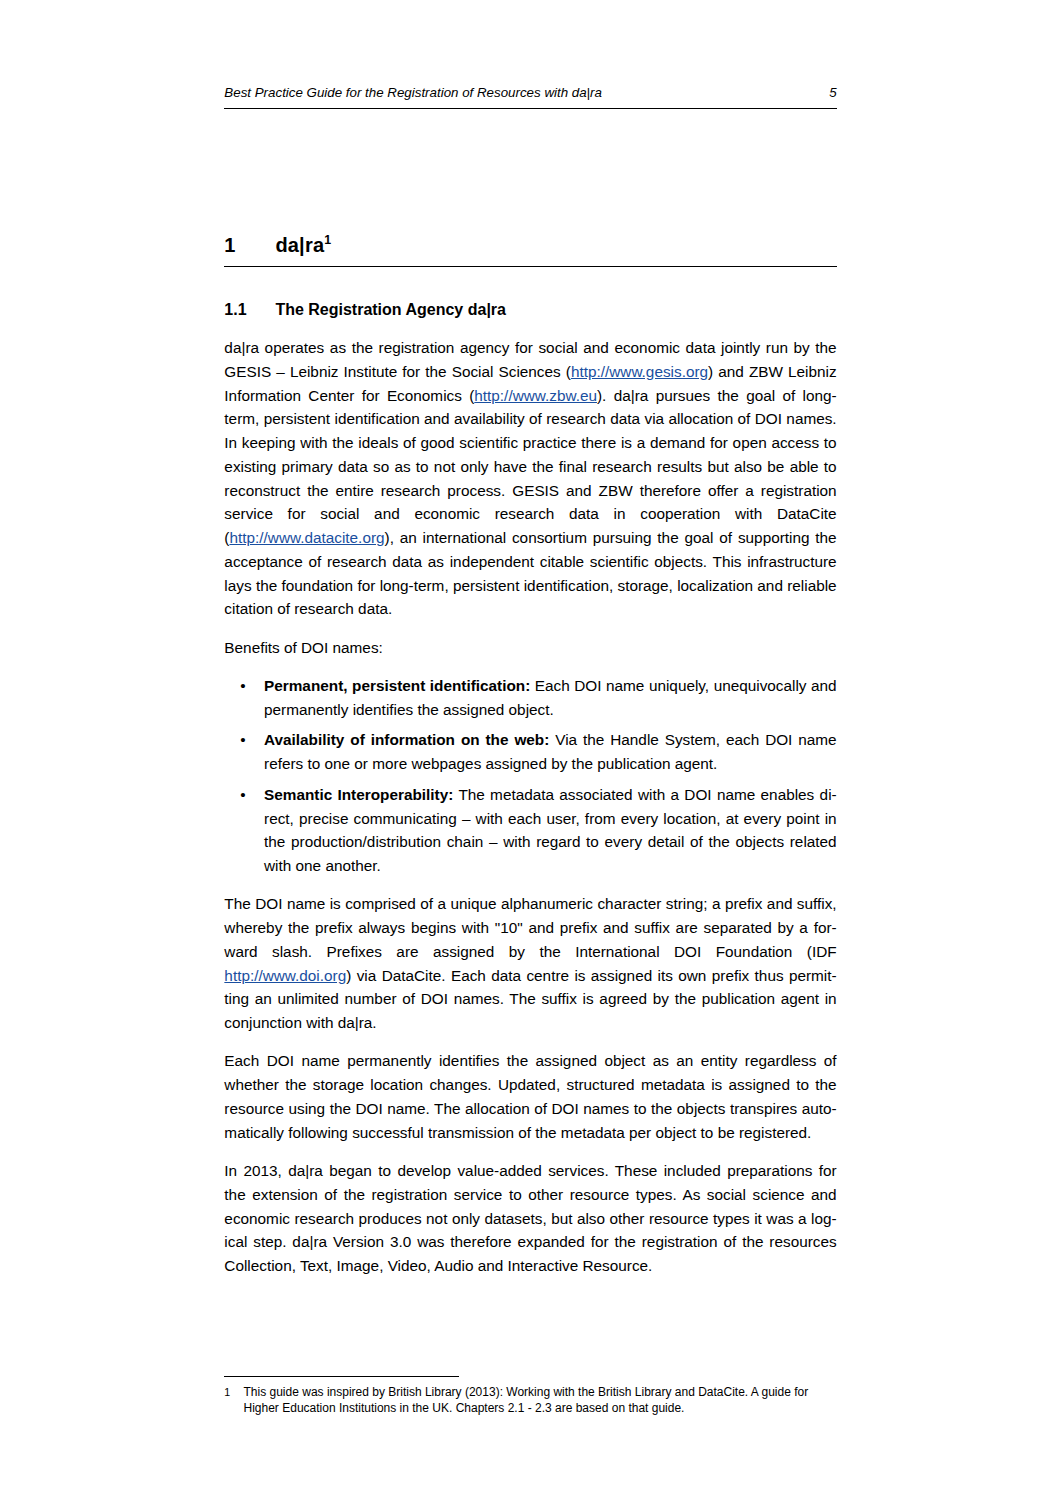Best Practice Guide for the Registration of Resources with da|ra 5
1da|ra1
1.1 The Registration Agency da|ra
da|ra operates as the registration agency for social and economic data jointly run by the GESIS – Leibniz Institute for the Social Sciences (http://www.gesis.org) and ZBW Leibniz Information Center for Economics (http://www.zbw.eu). da|ra pursues the goal of long-term, persistent identification and availability of research data via allocation of DOI names. In keeping with the ideals of good scientific practice there is a demand for open access to existing primary data so as to not only have the final research results but also be able to reconstruct the entire research process. GESIS and ZBW therefore offer a registration service for social and economic research data in cooperation with DataCite (http://www.datacite.org), an international consortium pursuing the goal of supporting the acceptance of research data as independent citable scientific objects. This infrastructure lays the foundation for long-term, persistent identification, storage, localization and reliable citation of research data.
Benefits of DOI names:
Permanent, persistent identification: Each DOI name uniquely, unequivocally and permanently identifies the assigned object.
Availability of information on the web: Via the Handle System, each DOI name refers to one or more webpages assigned by the publication agent.
Semantic Interoperability: The metadata associated with a DOI name enables direct, precise communicating – with each user, from every location, at every point in the production/distribution chain – with regard to every detail of the objects related with one another.
The DOI name is comprised of a unique alphanumeric character string; a prefix and suffix, whereby the prefix always begins with "10" and prefix and suffix are separated by a forward slash. Prefixes are assigned by the International DOI Foundation (IDF http://www.doi.org) via DataCite. Each data centre is assigned its own prefix thus permitting an unlimited number of DOI names. The suffix is agreed by the publication agent in conjunction with da|ra.
Each DOI name permanently identifies the assigned object as an entity regardless of whether the storage location changes. Updated, structured metadata is assigned to the resource using the DOI name. The allocation of DOI names to the objects transpires automatically following successful transmission of the metadata per object to be registered.
In 2013, da|ra began to develop value-added services. These included preparations for the extension of the registration service to other resource types. As social science and economic research produces not only datasets, but also other resource types it was a logical step. da|ra Version 3.0 was therefore expanded for the registration of the resources Collection, Text, Image, Video, Audio and Interactive Resource.
1
This guide was inspired by British Library (2013): Working with the British Library and DataCite. A guide for Higher Education Institutions in the UK. Chapters 2.1 - 2.3 are based on that guide.